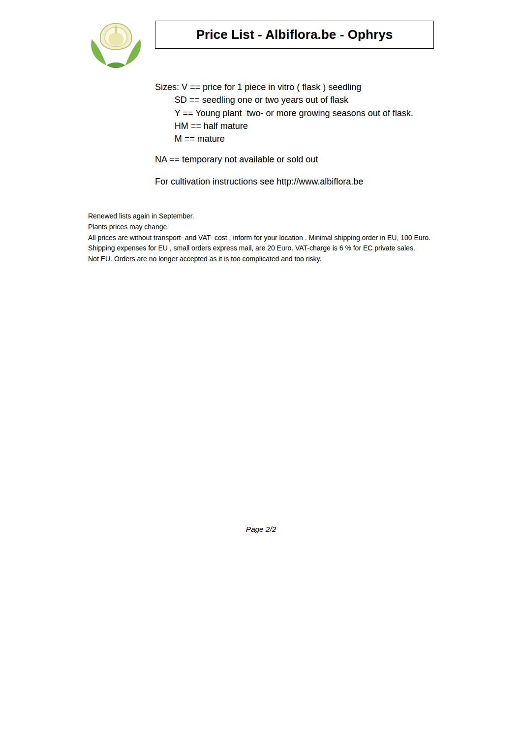Price List - Albiflora.be - Ophrys
Sizes: V == price for 1 piece in vitro ( flask ) seedling SD == seedling one or two years out of flask Y == Young plant two- or more growing seasons out of flask. HM == half mature M == mature
NA == temporary not available or sold out
For cultivation instructions see http://www.albiflora.be
Renewed lists again in September.
Plants prices may change.
All prices are without transport- and VAT- cost , inform for your location . Minimal shipping order in EU, 100 Euro.
Shipping expenses for EU , small orders express mail, are 20 Euro. VAT-charge is 6 % for EC private sales.
Not EU. Orders are no longer accepted as it is too complicated and too risky.
Page 2/2